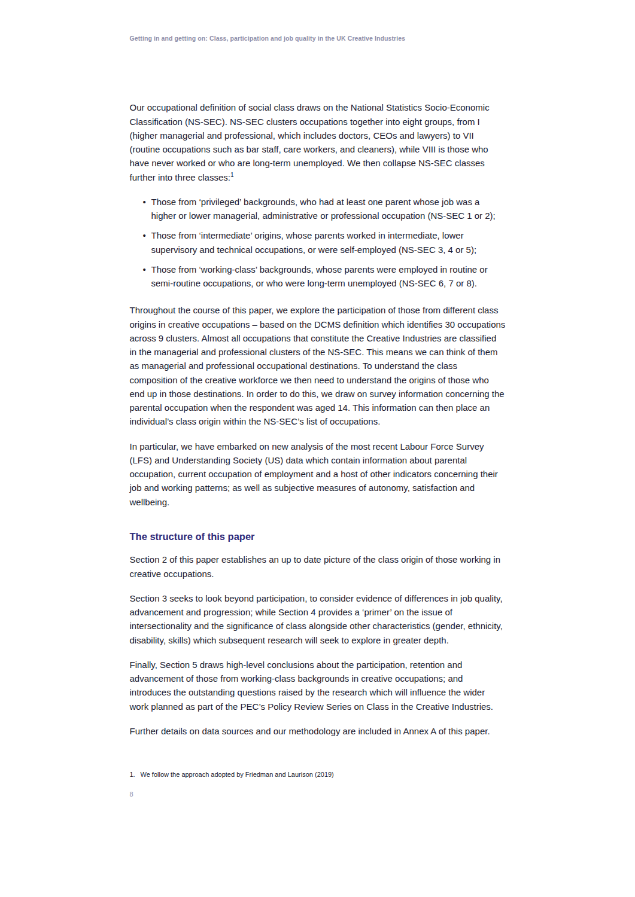Getting in and getting on: Class, participation and job quality in the UK Creative Industries
Our occupational definition of social class draws on the National Statistics Socio-Economic Classification (NS-SEC). NS-SEC clusters occupations together into eight groups, from I (higher managerial and professional, which includes doctors, CEOs and lawyers) to VII (routine occupations such as bar staff, care workers, and cleaners), while VIII is those who have never worked or who are long-term unemployed. We then collapse NS-SEC classes further into three classes:1
Those from ‘privileged’ backgrounds, who had at least one parent whose job was a higher or lower managerial, administrative or professional occupation (NS-SEC 1 or 2);
Those from ‘intermediate’ origins, whose parents worked in intermediate, lower supervisory and technical occupations, or were self-employed (NS-SEC 3, 4 or 5);
Those from ‘working-class’ backgrounds, whose parents were employed in routine or semi-routine occupations, or who were long-term unemployed (NS-SEC 6, 7 or 8).
Throughout the course of this paper, we explore the participation of those from different class origins in creative occupations – based on the DCMS definition which identifies 30 occupations across 9 clusters. Almost all occupations that constitute the Creative Industries are classified in the managerial and professional clusters of the NS-SEC. This means we can think of them as managerial and professional occupational destinations. To understand the class composition of the creative workforce we then need to understand the origins of those who end up in those destinations. In order to do this, we draw on survey information concerning the parental occupation when the respondent was aged 14. This information can then place an individual’s class origin within the NS-SEC’s list of occupations.
In particular, we have embarked on new analysis of the most recent Labour Force Survey (LFS) and Understanding Society (US) data which contain information about parental occupation, current occupation of employment and a host of other indicators concerning their job and working patterns; as well as subjective measures of autonomy, satisfaction and wellbeing.
The structure of this paper
Section 2 of this paper establishes an up to date picture of the class origin of those working in creative occupations.
Section 3 seeks to look beyond participation, to consider evidence of differences in job quality, advancement and progression; while Section 4 provides a ‘primer’ on the issue of intersectionality and the significance of class alongside other characteristics (gender, ethnicity, disability, skills) which subsequent research will seek to explore in greater depth.
Finally, Section 5 draws high-level conclusions about the participation, retention and advancement of those from working-class backgrounds in creative occupations; and introduces the outstanding questions raised by the research which will influence the wider work planned as part of the PEC’s Policy Review Series on Class in the Creative Industries.
Further details on data sources and our methodology are included in Annex A of this paper.
1. We follow the approach adopted by Friedman and Laurison (2019)
8